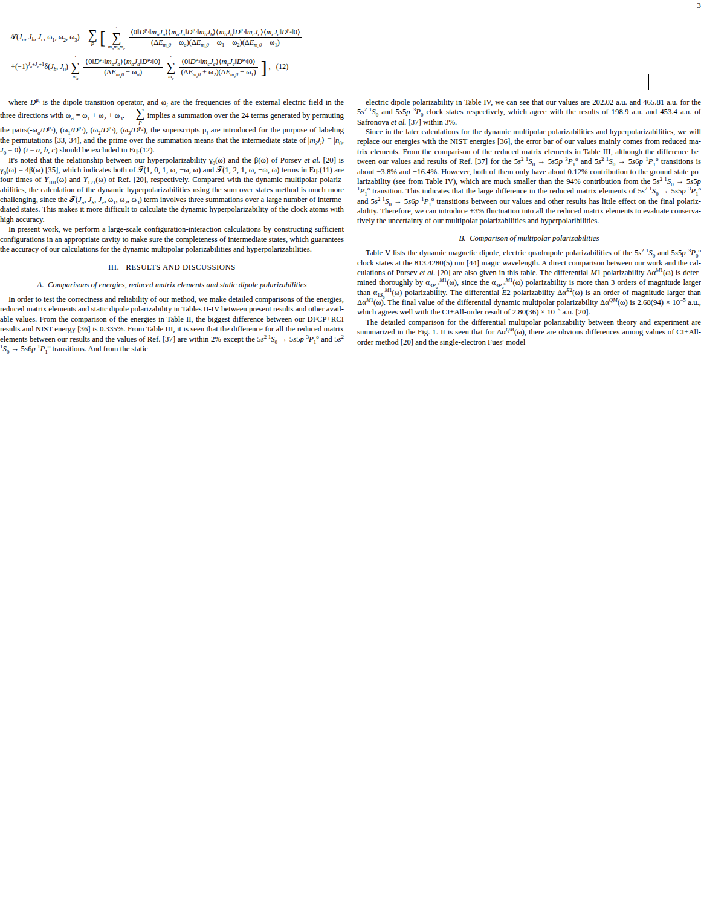3
𝒯(Ja, Jb, Jc, ω1, ω2, ω3) = ∑P [ ′∑mambmc ⟨0‖Dμ1‖maJa⟩⟨maJa‖Dμ2‖mbJb⟩⟨mbJb‖Dμ3‖mcJc⟩⟨mcJc‖Dμ4‖0⟩ (ΔEma0 − ωσ)(ΔEmb0 − ω1 − ω2)(ΔEmc0 − ω1) +(−1)Ja+Jc+1δ(Jb, J0) ′∑ma ⟨0‖Dμ1‖maJa⟩⟨maJa‖Dμ2‖0⟩ (ΔEma0 − ωσ) ′∑mc ⟨0‖Dμ3‖mcJc⟩⟨mcJc‖Dμ4‖0⟩ (ΔEmc0 + ω2)(ΔEmc0 − ω1) ] , (12)
where Dμi is the dipole transition operator, and ωi are the frequencies of the external electric field in the three directions with ωσ = ω1 + ω2 + ω3. ∑P implies a summation over the 24 terms generated by permuting the pairs(-ωσ/Dμ1), (ω1/Dμ2), (ω2/Dμ3), (ω3/Dμ4), the superscripts μi are introduced for the purpose of labeling the permutations [33, 34], and the prime over the summation means that the intermediate state of |miJi⟩ ≡ |n0, J0 = 0⟩ (i = a, b, c) should be excluded in Eq.(12).
It's noted that the relationship between our hyperpolarizability γ0(ω) and the β(ω) of Porsev et al. [20] is γ0(ω) = 4β(ω) [35], which indicates both of 𝒯(1, 0, 1, ω, −ω, ω) and 𝒯(1, 2, 1, ω, −ω, ω) terms in Eq.(11) are four times of Y101(ω) and Y121(ω) of Ref. [20], respectively. Compared with the dynamic multipolar polarizabilities, the calculation of the dynamic hyperpolarizabilities using the sum-over-states method is much more challenging, since the 𝒯(Ja, Jb, Jc, ω1, ω2, ω3) term involves three summations over a large number of intermediated states. This makes it more difficult to calculate the dynamic hyperpolarizability of the clock atoms with high accuracy.
In present work, we perform a large-scale configuration-interaction calculations by constructing sufficient configurations in an appropriate cavity to make sure the completeness of intermediate states, which guarantees the accuracy of our calculations for the dynamic multipolar polarizabilities and hyperpolarizabilities.
III. Results and discussions
A. Comparisons of energies, reduced matrix elements and static dipole polarizabilities
In order to test the correctness and reliability of our method, we make detailed comparisons of the energies, reduced matrix elements and static dipole polarizability in Tables II-IV between present results and other available values. From the comparison of the energies in Table II, the biggest difference between our DFCP+RCI results and NIST energy [36] is 0.335%. From Table III, it is seen that the difference for all the reduced matrix elements between our results and the values of Ref. [37] are within 2% except the 5s2 1S0 → 5s5p 3P1o and 5s2 1S0 → 5s6p 1P1o transitions. And from the static
electric dipole polarizability in Table IV, we can see that our values are 202.02 a.u. and 465.81 a.u. for the 5s2 1S0 and 5s5p 3P0 clock states respectively, which agree with the results of 198.9 a.u. and 453.4 a.u. of Safronova et al. [37] within 3%.
Since in the later calculations for the dynamic multipolar polarizabilities and hyperpolarizabilities, we will replace our energies with the NIST energies [36], the error bar of our values mainly comes from reduced matrix elements. From the comparison of the reduced matrix elements in Table III, although the difference between our values and results of Ref. [37] for the 5s2 1S0 → 5s5p 3P1o and 5s2 1S0 → 5s6p 1P1o transitions is about −3.8% and −16.4%. However, both of them only have about 0.12% contribution to the ground-state polarizability (see from Table IV), which are much smaller than the 94% contribution from the 5s2 1S0 → 5s5p 1P1o transition. This indicates that the large difference in the reduced matrix elements of 5s2 1S0 → 5s5p 3P1o and 5s2 1S0 → 5s6p 1P1o transitions between our values and other results has little effect on the final polarizability. Therefore, we can introduce ±3% fluctuation into all the reduced matrix elements to evaluate conservatively the uncertainty of our multipolar polarizabilities and hyperpolaribilities.
B. Comparison of multipolar polarizabilities
Table V lists the dynamic magnetic-dipole, electric-quadrupole polarizabilities of the 5s2 1S0 and 5s5p 3P0o clock states at the 813.4280(5) nm [44] magic wavelength. A direct comparison between our work and the calculations of Porsev et al. [20] are also given in this table. The differential M1 polarizability ΔαM1(ω) is determined thoroughly by α3P0oM1(ω), since the α3P0oM1(ω) polarizability is more than 3 orders of magnitude larger than α1S0M1(ω) polarizability. The differential E2 polarizability ΔαE2(ω) is an order of magnitude larger than ΔαM1(ω). The final value of the differential dynamic multipolar polarizability ΔαQM(ω) is 2.68(94) × 10−5 a.u., which agrees well with the CI+All-order result of 2.80(36) × 10−5 a.u. [20].
The detailed comparison for the differential multipolar polarizability between theory and experiment are summarized in the Fig. 1. It is seen that for ΔαQM(ω), there are obvious differences among values of CI+All-order method [20] and the single-electron Fues′ model